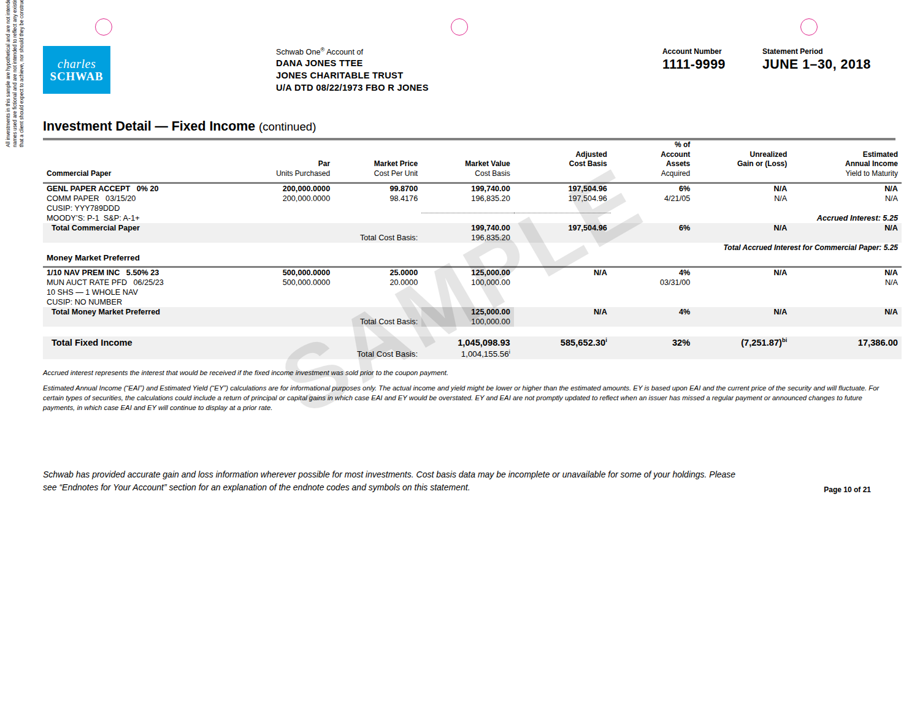All investments in this sample are hypothetical and are not intended to reflect the share price of any existing entity. Values and calculations may not be an accurate reflection of the transactions and balances. The names used are fictional and are not intended to reflect any existing individual or company. All examples, figures and disclosures used are for illustrative purposes only and are not intended to be reflective of results that a client should expect to achieve, nor should they be construed as recommendations to buy, sell or continue to hold any investment or investment type.
SAMPLE
charles SCHWAB
Schwab One® Account of
DANA JONES TTEE
JONES CHARITABLE TRUST
U/A DTD 08/22/1973 FBO R JONES
Account Number
1111-9999
Statement Period
JUNE 1–30, 2018
Investment Detail — Fixed Income (continued)
| | | | | | % of | | |
| | | | | Adjusted | Account | Unrealized | Estimated |
| | Par | Market Price | Market Value | Cost Basis | Assets | Gain or (Loss) | Annual Income |
| Commercial Paper | Units Purchased | Cost Per Unit | Cost Basis | | Acquired | | Yield to Maturity |
| GENL PAPER ACCEPT 0% 20 | 200,000.0000 | 99.8700 | 199,740.00 | 197,504.96 | 6% | N/A | N/A |
| COMM PAPER 03/15/20 | 200,000.0000 | 98.4176 | 196,835.20 | 197,504.96 | 4/21/05 | N/A | N/A |
| CUSIP: YYY789DDD | | | | | | | |
| MOODY’S: P-1 S&P: A-1+ | | | | | | Accrued Interest: 5.25 |
| Total Commercial Paper | | | 199,740.00 | 197,504.96 | 6% | N/A | N/A |
| | | Total Cost Basis: | 196,835.20 | | | | |
| Total Accrued Interest for Commercial Paper: 5.25 |
| Money Market Preferred |
| 1/10 NAV PREM INC 5.50% 23 | 500,000.0000 | 25.0000 | 125,000.00 | N/A | 4% | N/A | N/A |
| MUN AUCT RATE PFD 06/25/23 | 500,000.0000 | 20.0000 | 100,000.00 | | 03/31/00 | | N/A |
| 10 SHS — 1 WHOLE NAV | | | | | | | |
| CUSIP: NO NUMBER | | | | | | | |
| Total Money Market Preferred | | | 125,000.00 | N/A | 4% | N/A | N/A |
| | | Total Cost Basis: | 100,000.00 | | | | |
| Total Fixed Income | | | 1,045,098.93 | 585,652.30 i | 32% | (7,251.87) bi | 17,386.00 |
| | | Total Cost Basis: | 1,004,155.56 i | | | | |
Accrued interest represents the interest that would be received if the fixed income investment was sold prior to the coupon payment.
Estimated Annual Income (“EAI”) and Estimated Yield (“EY”) calculations are for informational purposes only. The actual income and yield might be lower or higher than the estimated amounts. EY is based upon EAI and the current price of the security and will fluctuate. For certain types of securities, the calculations could include a return of principal or capital gains in which case EAI and EY would be overstated. EY and EAI are not promptly updated to reflect when an issuer has missed a regular payment or announced changes to future payments, in which case EAI and EY will continue to display at a prior rate.
Schwab has provided accurate gain and loss information wherever possible for most investments. Cost basis data may be incomplete or unavailable for some of your holdings. Please see “Endnotes for Your Account” section for an explanation of the endnote codes and symbols on this statement.
Page 10 of 21